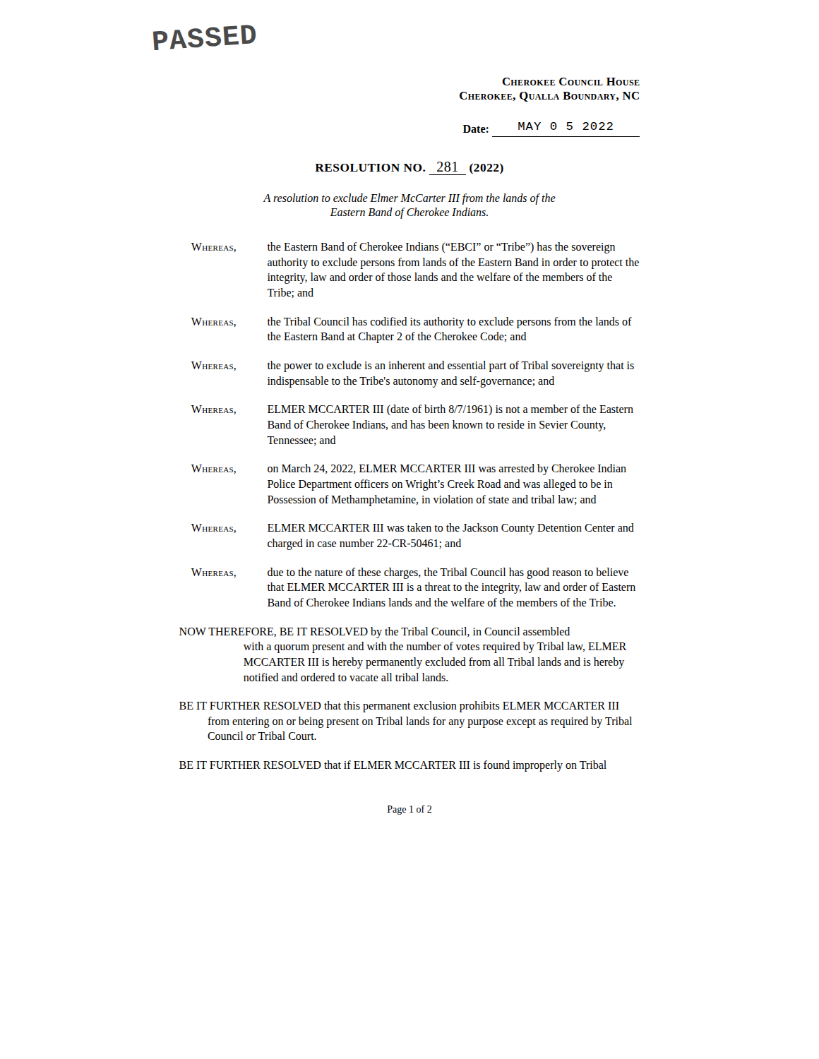PASSED
Cherokee Council House
Cherokee, Qualla Boundary, NC
Date: MAY 0 5 2022
RESOLUTION NO. 281 (2022)
A resolution to exclude Elmer McCarter III from the lands of the
Eastern Band of Cherokee Indians.
Whereas,
the Eastern Band of Cherokee Indians (“EBCI” or “Tribe”) has the sovereign authority to exclude persons from lands of the Eastern Band in order to protect the integrity, law and order of those lands and the welfare of the members of the Tribe; and
Whereas,
the Tribal Council has codified its authority to exclude persons from the lands of the Eastern Band at Chapter 2 of the Cherokee Code; and
Whereas,
the power to exclude is an inherent and essential part of Tribal sovereignty that is indispensable to the Tribe's autonomy and self-governance; and
Whereas,
ELMER MCCARTER III (date of birth 8/7/1961) is not a member of the Eastern Band of Cherokee Indians, and has been known to reside in Sevier County, Tennessee; and
Whereas,
on March 24, 2022, ELMER MCCARTER III was arrested by Cherokee Indian Police Department officers on Wright’s Creek Road and was alleged to be in Possession of Methamphetamine, in violation of state and tribal law; and
Whereas,
ELMER MCCARTER III was taken to the Jackson County Detention Center and charged in case number 22-CR-50461; and
Whereas,
due to the nature of these charges, the Tribal Council has good reason to believe that ELMER MCCARTER III is a threat to the integrity, law and order of Eastern Band of Cherokee Indians lands and the welfare of the members of the Tribe.
NOW THEREFORE, BE IT RESOLVED by the Tribal Council, in Council assembled with a quorum present and with the number of votes required by Tribal law, ELMER MCCARTER III is hereby permanently excluded from all Tribal lands and is hereby notified and ordered to vacate all tribal lands.
BE IT FURTHER RESOLVED that this permanent exclusion prohibits ELMER MCCARTER III from entering on or being present on Tribal lands for any purpose except as required by Tribal Council or Tribal Court.
BE IT FURTHER RESOLVED that if ELMER MCCARTER III is found improperly on Tribal
Page 1 of 2